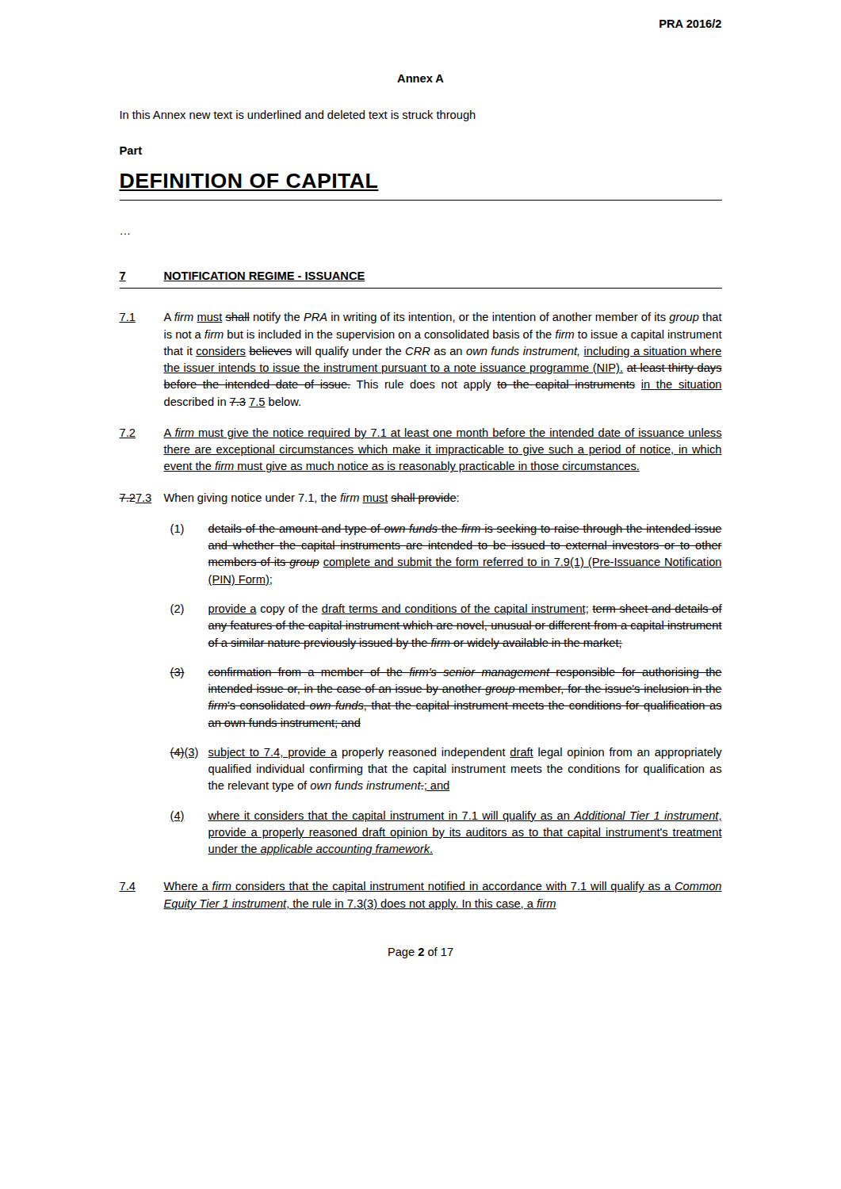PRA 2016/2
Annex A
In this Annex new text is underlined and deleted text is struck through
Part
DEFINITION OF CAPITAL
…
7 NOTIFICATION REGIME - ISSUANCE
7.1 A firm must shall notify the PRA in writing of its intention, or the intention of another member of its group that is not a firm but is included in the supervision on a consolidated basis of the firm to issue a capital instrument that it considers believes will qualify under the CRR as an own funds instrument, including a situation where the issuer intends to issue the instrument pursuant to a note issuance programme (NIP). at least thirty days before the intended date of issue. This rule does not apply to the capital instruments in the situation described in 7.3 7.5 below.
7.2 A firm must give the notice required by 7.1 at least one month before the intended date of issuance unless there are exceptional circumstances which make it impracticable to give such a period of notice, in which event the firm must give as much notice as is reasonably practicable in those circumstances.
7.27.3 When giving notice under 7.1, the firm must shall provide:
(1) details of the amount and type of own funds the firm is seeking to raise through the intended issue and whether the capital instruments are intended to be issued to external investors or to other members of its group complete and submit the form referred to in 7.9(1) (Pre-Issuance Notification (PIN) Form);
(2) provide a copy of the draft terms and conditions of the capital instrument; term sheet and details of any features of the capital instrument which are novel, unusual or different from a capital instrument of a similar nature previously issued by the firm or widely available in the market;
(3) confirmation from a member of the firm's senior management responsible for authorising the intended issue or, in the case of an issue by another group member, for the issue's inclusion in the firm's consolidated own funds, that the capital instrument meets the conditions for qualification as an own funds instrument; and
(4)(3) subject to 7.4, provide a properly reasoned independent draft legal opinion from an appropriately qualified individual confirming that the capital instrument meets the conditions for qualification as the relevant type of own funds instrument.; and
(4) where it considers that the capital instrument in 7.1 will qualify as an Additional Tier 1 instrument, provide a properly reasoned draft opinion by its auditors as to that capital instrument's treatment under the applicable accounting framework.
7.4 Where a firm considers that the capital instrument notified in accordance with 7.1 will qualify as a Common Equity Tier 1 instrument, the rule in 7.3(3) does not apply. In this case, a firm
Page 2 of 17